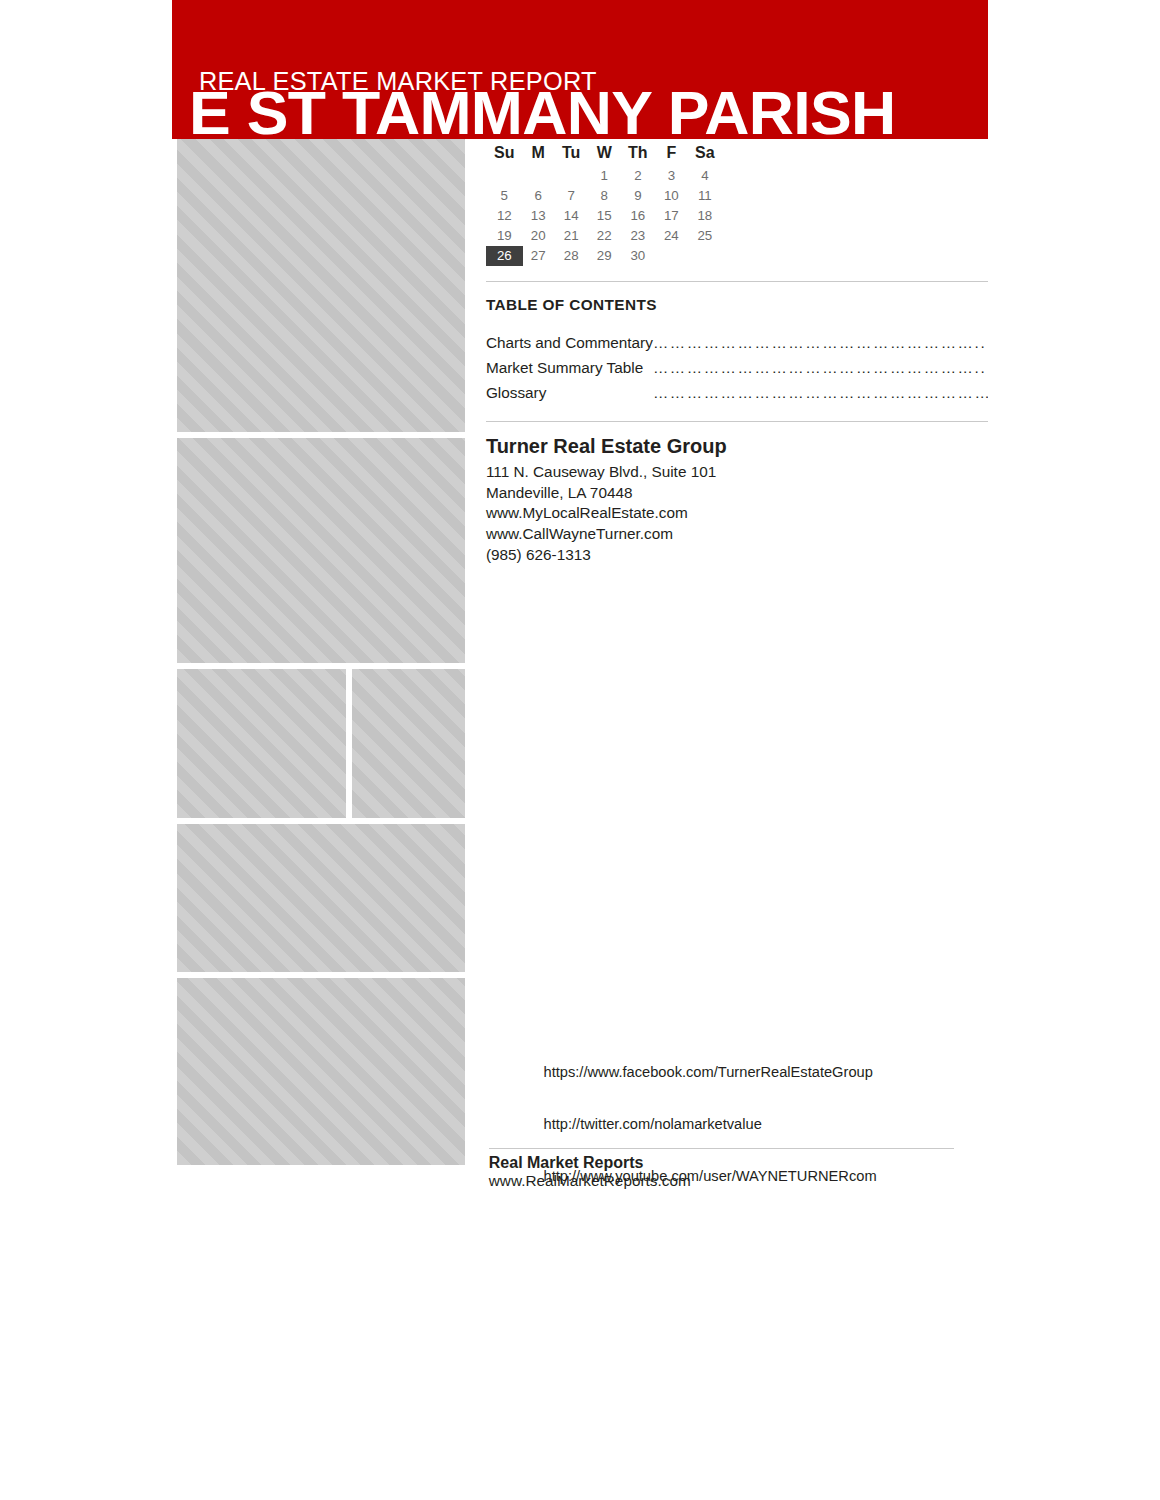REAL ESTATE MARKET REPORT
E ST TAMMANY PARISH
| Su | M | Tu | W | Th | F | Sa |
| --- | --- | --- | --- | --- | --- | --- |
| | | | 1 | 2 | 3 | 4 |
| 5 | 6 | 7 | 8 | 9 | 10 | 11 |
| 12 | 13 | 14 | 15 | 16 | 17 | 18 |
| 19 | 20 | 21 | 22 | 23 | 24 | 25 |
| 26 | 27 | 28 | 29 | 30 | | |
Sunday, June 26
2022
TABLE OF CONTENTS
| Charts and Commentary | ………………………………………………….. | Pages 1-2 |
| Market Summary Table | ………………………………………………….. | Page 3 |
| Glossary | …………………………………………………………………... | Page 4 |
Turner Real Estate Group
111 N. Causeway Blvd., Suite 101
Mandeville, LA 70448
www.MyLocalRealEstate.com
www.CallWayneTurner.com
(985) 626-1313
https://www.facebook.com/TurnerRealEstateGroup
http://twitter.com/nolamarketvalue
http://www.youtube.com/user/WAYNETURNERcom
Real Market Reports
www.RealMarketReports.com